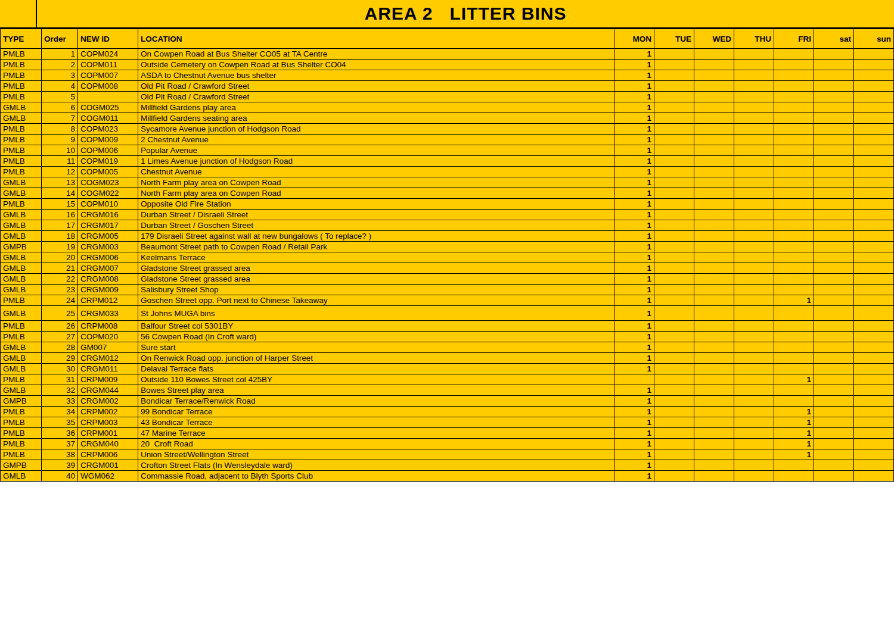AREA 2 LITTER BINS
| TYPE | Order | NEW ID | LOCATION | MON | TUE | WED | THU | FRI | sat | sun |
| --- | --- | --- | --- | --- | --- | --- | --- | --- | --- | --- |
| PMLB | 1 | COPM024 | On Cowpen Road at Bus Shelter CO05 at TA Centre | 1 | | | | | | |
| PMLB | 2 | COPM011 | Outside Cemetery on Cowpen Road at Bus Shelter CO04 | 1 | | | | | | |
| PMLB | 3 | COPM007 | ASDA to Chestnut Avenue bus shelter | 1 | | | | | | |
| PMLB | 4 | COPM008 | Old Pit Road / Crawford Street | 1 | | | | | | |
| PMLB | 5 | | Old Pit Road / Crawford Street | 1 | | | | | | |
| GMLB | 6 | COGM025 | Millfield Gardens play area | 1 | | | | | | |
| GMLB | 7 | COGM011 | Millfield Gardens seating area | 1 | | | | | | |
| PMLB | 8 | COPM023 | Sycamore Avenue junction of Hodgson Road | 1 | | | | | | |
| PMLB | 9 | COPM009 | 2 Chestnut Avenue | 1 | | | | | | |
| PMLB | 10 | COPM006 | Popular Avenue | 1 | | | | | | |
| PMLB | 11 | COPM019 | 1 Limes Avenue junction of Hodgson Road | 1 | | | | | | |
| PMLB | 12 | COPM005 | Chestnut Avenue | 1 | | | | | | |
| GMLB | 13 | COGM023 | North Farm play area on Cowpen Road | 1 | | | | | | |
| GMLB | 14 | COGM022 | North Farm play area on Cowpen Road | 1 | | | | | | |
| PMLB | 15 | COPM010 | Opposite Old Fire Station | 1 | | | | | | |
| GMLB | 16 | CRGM016 | Durban Street / Disraeli Street | 1 | | | | | | |
| GMLB | 17 | CRGM017 | Durban Street / Goschen Street | 1 | | | | | | |
| GMLB | 18 | CRGM005 | 179 Disraeli Street against wall at new bungalows ( To replace? ) | 1 | | | | | | |
| GMPB | 19 | CRGM003 | Beaumont Street path to Cowpen Road / Retail Park | 1 | | | | | | |
| GMLB | 20 | CRGM006 | Keelmans Terrace | 1 | | | | | | |
| GMLB | 21 | CRGM007 | Gladstone Street grassed area | 1 | | | | | | |
| GMLB | 22 | CRGM008 | Gladstone Street grassed area | 1 | | | | | | |
| GMLB | 23 | CRGM009 | Salisbury Street Shop | 1 | | | | | | |
| PMLB | 24 | CRPM012 | Goschen Street opp. Port next to Chinese Takeaway | 1 | | | | 1 | | |
| GMLB | 25 | CRGM033 | St Johns MUGA bins | 1 | | | | | | |
| PMLB | 26 | CRPM008 | Balfour Street col 5301BY | 1 | | | | | | |
| PMLB | 27 | COPM020 | 56 Cowpen Road (In Croft ward) | 1 | | | | | | |
| GMLB | 28 | GM007 | Sure start | 1 | | | | | | |
| GMLB | 29 | CRGM012 | On Renwick Road opp. junction of Harper Street | 1 | | | | | | |
| GMLB | 30 | CRGM011 | Delaval Terrace flats | 1 | | | | | | |
| PMLB | 31 | CRPM009 | Outside 110 Bowes Street col 425BY | | | | | 1 | | |
| GMLB | 32 | CRGM044 | Bowes Street play area | 1 | | | | | | |
| GMPB | 33 | CRGM002 | Bondicar Terrace/Renwick Road | 1 | | | | | | |
| PMLB | 34 | CRPM002 | 99 Bondicar Terrace | 1 | | | | 1 | | |
| PMLB | 35 | CRPM003 | 43 Bondicar Terrace | 1 | | | | 1 | | |
| PMLB | 36 | CRPM001 | 47 Marine Terrace | 1 | | | | 1 | | |
| PMLB | 37 | CRGM040 | 20 Croft Road | 1 | | | | 1 | | |
| PMLB | 38 | CRPM006 | Union Street/Wellington Street | 1 | | | | 1 | | |
| GMPB | 39 | CRGM001 | Crofton Street Flats (In Wensleydale ward) | 1 | | | | | | |
| GMLB | 40 | WGM062 | Commassie Road, adjacent to Blyth Sports Club | 1 | | | | | | |